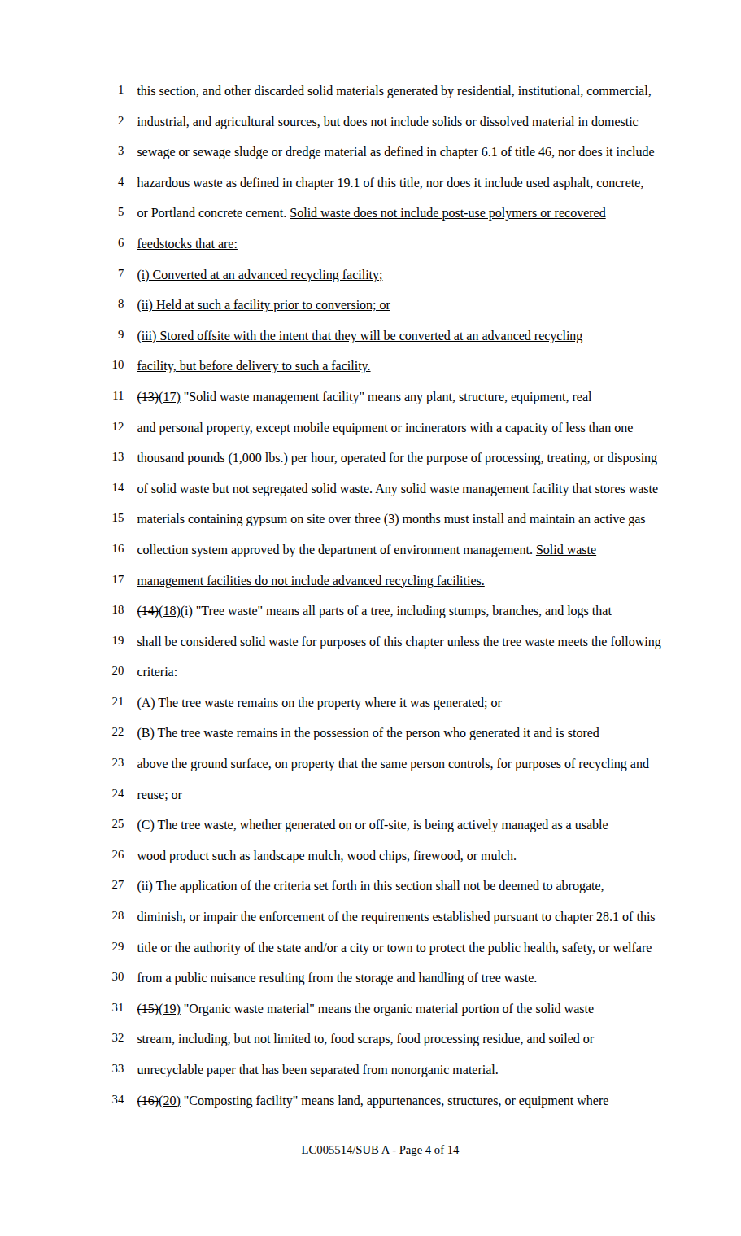1
this section, and other discarded solid materials generated by residential, institutional, commercial,
2
industrial, and agricultural sources, but does not include solids or dissolved material in domestic
3
sewage or sewage sludge or dredge material as defined in chapter 6.1 of title 46, nor does it include
4
hazardous waste as defined in chapter 19.1 of this title, nor does it include used asphalt, concrete,
5
or Portland concrete cement. Solid waste does not include post-use polymers or recovered
6
feedstocks that are:
7
(i) Converted at an advanced recycling facility;
8
(ii) Held at such a facility prior to conversion; or
9
(iii) Stored offsite with the intent that they will be converted at an advanced recycling
10
facility, but before delivery to such a facility.
11
(13)(17) "Solid waste management facility" means any plant, structure, equipment, real
12
and personal property, except mobile equipment or incinerators with a capacity of less than one
13
thousand pounds (1,000 lbs.) per hour, operated for the purpose of processing, treating, or disposing
14
of solid waste but not segregated solid waste. Any solid waste management facility that stores waste
15
materials containing gypsum on site over three (3) months must install and maintain an active gas
16
collection system approved by the department of environment management. Solid waste
17
management facilities do not include advanced recycling facilities.
18
(14)(18)(i) "Tree waste" means all parts of a tree, including stumps, branches, and logs that
19
shall be considered solid waste for purposes of this chapter unless the tree waste meets the following
20
criteria:
21
(A) The tree waste remains on the property where it was generated; or
22
(B) The tree waste remains in the possession of the person who generated it and is stored
23
above the ground surface, on property that the same person controls, for purposes of recycling and
24
reuse; or
25
(C) The tree waste, whether generated on or off-site, is being actively managed as a usable
26
wood product such as landscape mulch, wood chips, firewood, or mulch.
27
(ii) The application of the criteria set forth in this section shall not be deemed to abrogate,
28
diminish, or impair the enforcement of the requirements established pursuant to chapter 28.1 of this
29
title or the authority of the state and/or a city or town to protect the public health, safety, or welfare
30
from a public nuisance resulting from the storage and handling of tree waste.
31
(15)(19) "Organic waste material" means the organic material portion of the solid waste
32
stream, including, but not limited to, food scraps, food processing residue, and soiled or
33
unrecyclable paper that has been separated from nonorganic material.
34
(16)(20) "Composting facility" means land, appurtenances, structures, or equipment where
LC005514/SUB A - Page 4 of 14